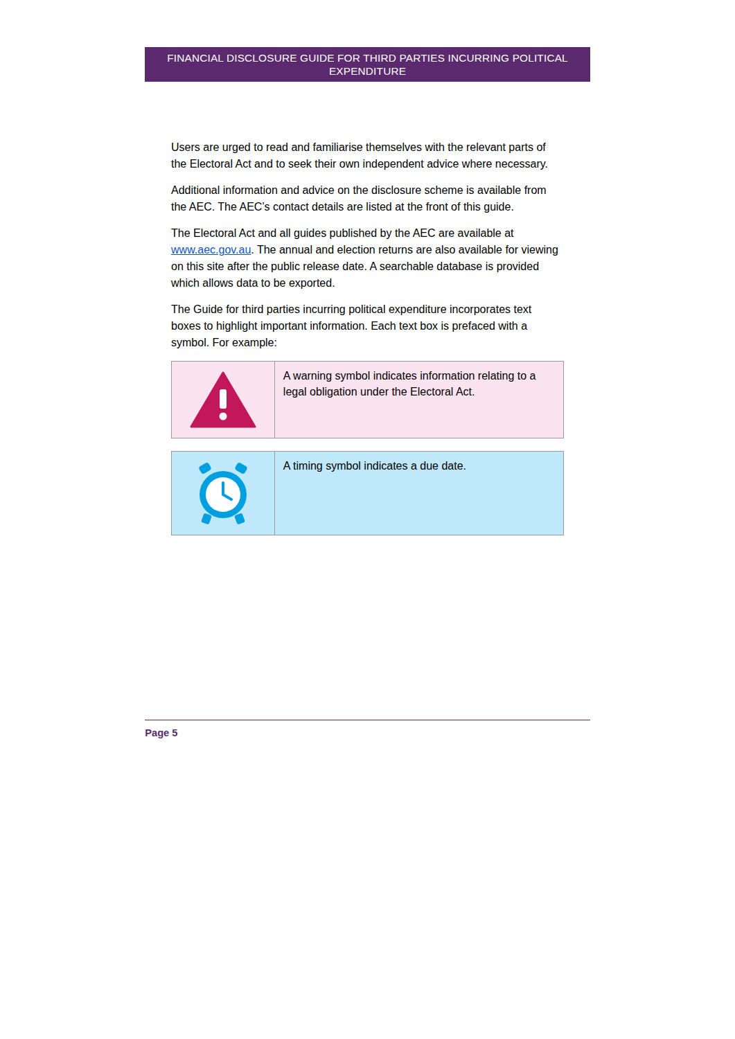FINANCIAL DISCLOSURE GUIDE FOR THIRD PARTIES INCURRING POLITICAL EXPENDITURE
Users are urged to read and familiarise themselves with the relevant parts of the Electoral Act and to seek their own independent advice where necessary.
Additional information and advice on the disclosure scheme is available from the AEC. The AEC’s contact details are listed at the front of this guide.
The Electoral Act and all guides published by the AEC are available at www.aec.gov.au. The annual and election returns are also available for viewing on this site after the public release date. A searchable database is provided which allows data to be exported.
The Guide for third parties incurring political expenditure incorporates text boxes to highlight important information. Each text box is prefaced with a symbol. For example:
| | A warning symbol indicates information relating to a legal obligation under the Electoral Act. |
| | A timing symbol indicates a due date. |
Page 5